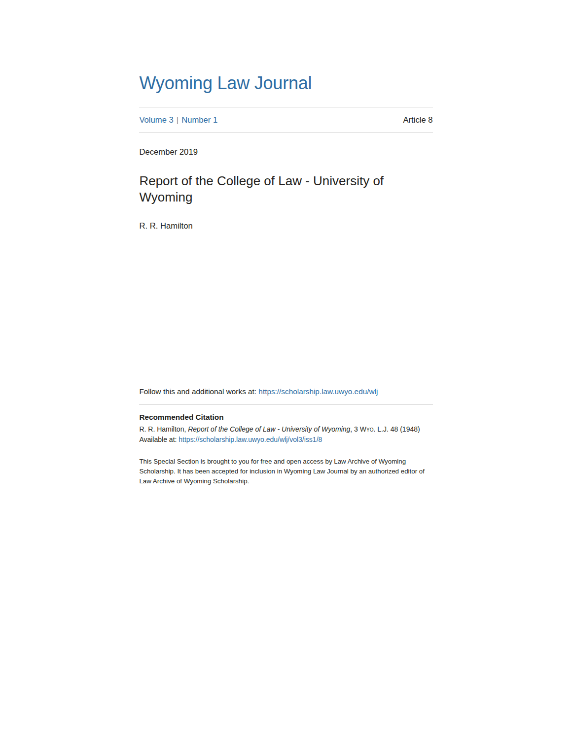Wyoming Law Journal
Volume 3|Number 1
Article 8
December 2019
Report of the College of Law - University of Wyoming
R. R. Hamilton
Follow this and additional works at: https://scholarship.law.uwyo.edu/wlj
Recommended Citation
R. R. Hamilton, Report of the College of Law - University of Wyoming, 3 Wyo. L.J. 48 (1948)
Available at: https://scholarship.law.uwyo.edu/wlj/vol3/iss1/8
This Special Section is brought to you for free and open access by Law Archive of Wyoming Scholarship. It has been accepted for inclusion in Wyoming Law Journal by an authorized editor of Law Archive of Wyoming Scholarship.